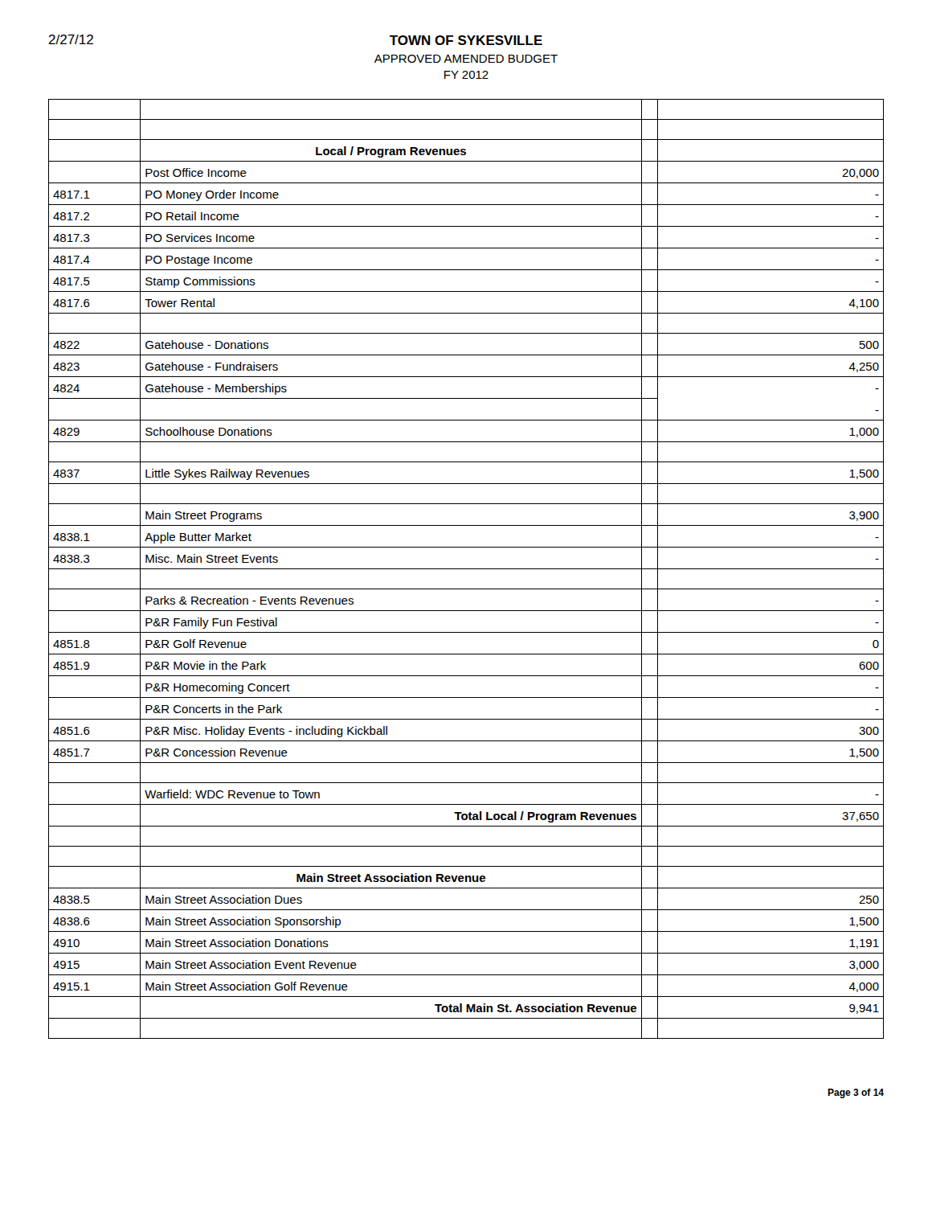2/27/12
TOWN OF SYKESVILLE
APPROVED AMENDED BUDGET
FY 2012
| | Local / Program Revenues | | |
| | Post Office Income | | 20,000 |
| 4817.1 | PO Money Order Income | | - |
| 4817.2 | PO Retail Income | | - |
| 4817.3 | PO Services Income | | - |
| 4817.4 | PO Postage Income | | - |
| 4817.5 | Stamp Commissions | | - |
| 4817.6 | Tower Rental | | 4,100 |
| 4822 | Gatehouse - Donations | | 500 |
| 4823 | Gatehouse - Fundraisers | | 4,250 |
| 4824 | Gatehouse - Memberships | | - |
| | | | - |
| 4829 | Schoolhouse Donations | | 1,000 |
| 4837 | Little Sykes Railway Revenues | | 1,500 |
| | Main Street Programs | | 3,900 |
| 4838.1 | Apple Butter Market | | - |
| 4838.3 | Misc. Main Street Events | | - |
| | Parks & Recreation - Events Revenues | | - |
| | P&R Family Fun Festival | | - |
| 4851.8 | P&R Golf Revenue | | 0 |
| 4851.9 | P&R Movie in the Park | | 600 |
| | P&R Homecoming Concert | | - |
| | P&R Concerts in the Park | | - |
| 4851.6 | P&R Misc. Holiday Events - including Kickball | | 300 |
| 4851.7 | P&R Concession Revenue | | 1,500 |
| | Warfield: WDC Revenue to Town | | - |
| | Total Local / Program Revenues | | 37,650 |
| | Main Street Association Revenue | | |
| 4838.5 | Main Street Association Dues | | 250 |
| 4838.6 | Main Street Association Sponsorship | | 1,500 |
| 4910 | Main Street Association Donations | | 1,191 |
| 4915 | Main Street Association Event Revenue | | 3,000 |
| 4915.1 | Main Street Association Golf Revenue | | 4,000 |
| | Total Main St. Association Revenue | | 9,941 |
Page 3 of 14